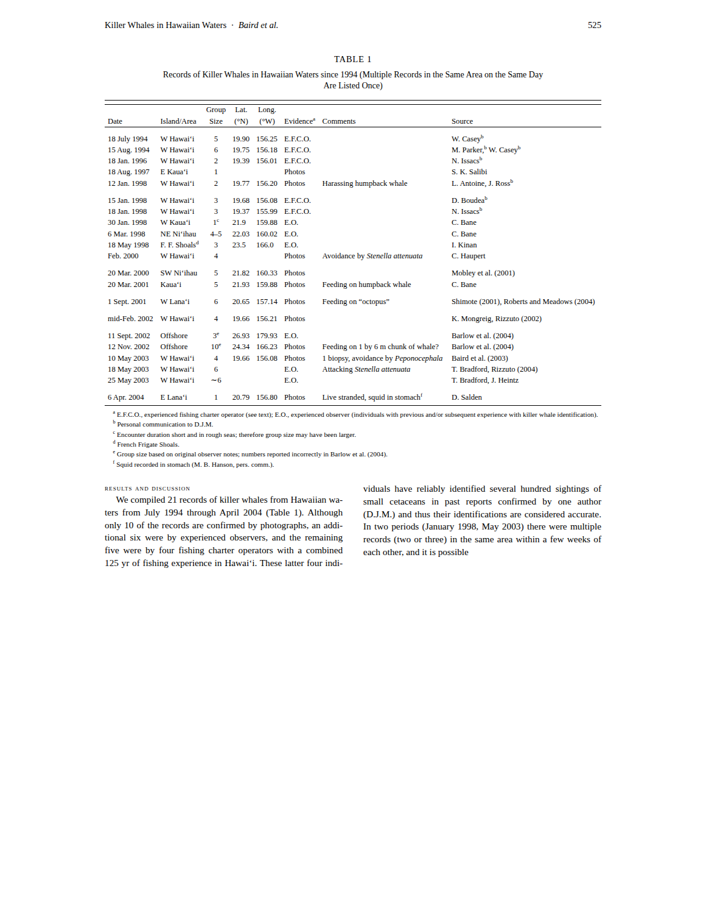Killer Whales in Hawaiian Waters · Baird et al. 525
TABLE 1
Records of Killer Whales in Hawaiian Waters since 1994 (Multiple Records in the Same Area on the Same Day Are Listed Once)
| | | Group | Lat. | Long. | | | |
| --- | --- | --- | --- | --- | --- | --- | --- |
| Date | Island/Area | Size | (°N) | (°W) | Evidence a | Comments | Source |
| 18 July 1994 | W Hawai‘i | 5 | 19.90 | 156.25 | E.F.C.O. | | W. Casey b |
| 15 Aug. 1994 | W Hawai‘i | 6 | 19.75 | 156.18 | E.F.C.O. | | M. Parker, b W. Casey b |
| 18 Jan. 1996 | W Hawai‘i | 2 | 19.39 | 156.01 | E.F.C.O. | | N. Issacs b |
| 18 Aug. 1997 | E Kaua‘i | 1 | | | Photos | | S. K. Salibi |
| 12 Jan. 1998 | W Hawai‘i | 2 | 19.77 | 156.20 | Photos | Harassing humpback whale | L. Antoine, J. Ross b |
| 15 Jan. 1998 | W Hawai‘i | 3 | 19.68 | 156.08 | E.F.C.O. | | D. Boudea b |
| 18 Jan. 1998 | W Hawai‘i | 3 | 19.37 | 155.99 | E.F.C.O. | | N. Issacs b |
| 30 Jan. 1998 | W Kaua‘i | 1 c | 21.9 | 159.88 | E.O. | | C. Bane |
| 6 Mar. 1998 | NE Ni‘ihau | 4–5 | 22.03 | 160.02 | E.O. | | C. Bane |
| 18 May 1998 | F. F. Shoals d | 3 | 23.5 | 166.0 | E.O. | | I. Kinan |
| Feb. 2000 | W Hawai‘i | 4 | | | Photos | Avoidance by Stenella attenuata | C. Haupert |
| 20 Mar. 2000 | SW Ni‘ihau | 5 | 21.82 | 160.33 | Photos | | Mobley et al. (2001) |
| 20 Mar. 2001 | Kaua‘i | 5 | 21.93 | 159.88 | Photos | Feeding on humpback whale | C. Bane |
| 1 Sept. 2001 | W Lana‘i | 6 | 20.65 | 157.14 | Photos | Feeding on “octopus” | Shimote (2001), Roberts and Meadows (2004) |
| mid-Feb. 2002 | W Hawai‘i | 4 | 19.66 | 156.21 | Photos | | K. Mongreig, Rizzuto (2002) |
| 11 Sept. 2002 | Offshore | 3 e | 26.93 | 179.93 | E.O. | | Barlow et al. (2004) |
| 12 Nov. 2002 | Offshore | 10 e | 24.34 | 166.23 | Photos | Feeding on 1 by 6 m chunk of whale? | Barlow et al. (2004) |
| 10 May 2003 | W Hawai‘i | 4 | 19.66 | 156.08 | Photos | 1 biopsy, avoidance by Peponocephala | Baird et al. (2003) |
| 18 May 2003 | W Hawai‘i | 6 | | | E.O. | Attacking Stenella attenuata | T. Bradford, Rizzuto (2004) |
| 25 May 2003 | W Hawai‘i | ∼6 | | | E.O. | | T. Bradford, J. Heintz |
| 6 Apr. 2004 | E Lana‘i | 1 | 20.79 | 156.80 | Photos | Live stranded, squid in stomach f | D. Salden |
a E.F.C.O., experienced fishing charter operator (see text); E.O., experienced observer (individuals with previous and/or subsequent experience with killer whale identification).
b Personal communication to D.J.M.
c Encounter duration short and in rough seas; therefore group size may have been larger.
d French Frigate Shoals.
e Group size based on original observer notes; numbers reported incorrectly in Barlow et al. (2004).
f Squid recorded in stomach (M. B. Hanson, pers. comm.).
results and discussion
We compiled 21 records of killer whales from Hawaiian waters from July 1994 through April 2004 (Table 1). Although only 10 of the records are confirmed by photographs, an additional six were by experienced observers, and the remaining five were by four fishing charter operators with a combined 125 yr of fishing experience in Hawai‘i. These latter four individuals have reliably identified several hundred sightings of small cetaceans in past reports confirmed by one author (D.J.M.) and thus their identifications are considered accurate. In two periods (January 1998, May 2003) there were multiple records (two or three) in the same area within a few weeks of each other, and it is possible